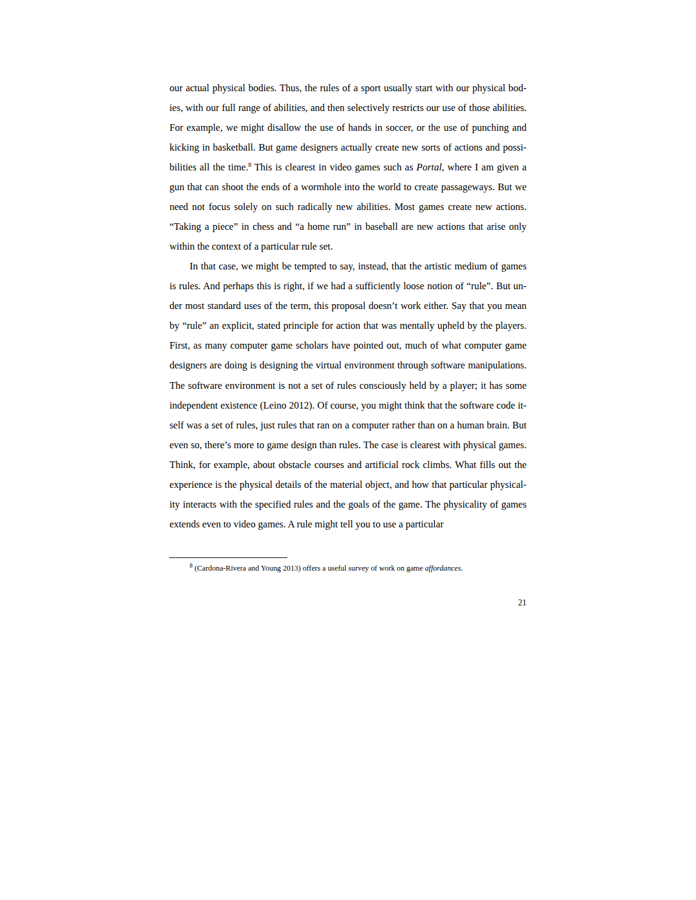our actual physical bodies. Thus, the rules of a sport usually start with our physical bodies, with our full range of abilities, and then selectively restricts our use of those abilities. For example, we might disallow the use of hands in soccer, or the use of punching and kicking in basketball. But game designers actually create new sorts of actions and possibilities all the time.8 This is clearest in video games such as Portal, where I am given a gun that can shoot the ends of a wormhole into the world to create passageways. But we need not focus solely on such radically new abilities. Most games create new actions. “Taking a piece” in chess and “a home run” in baseball are new actions that arise only within the context of a particular rule set.
In that case, we might be tempted to say, instead, that the artistic medium of games is rules. And perhaps this is right, if we had a sufficiently loose notion of “rule”. But under most standard uses of the term, this proposal doesn’t work either. Say that you mean by “rule” an explicit, stated principle for action that was mentally upheld by the players. First, as many computer game scholars have pointed out, much of what computer game designers are doing is designing the virtual environment through software manipulations. The software environment is not a set of rules consciously held by a player; it has some independent existence (Leino 2012). Of course, you might think that the software code itself was a set of rules, just rules that ran on a computer rather than on a human brain. But even so, there’s more to game design than rules. The case is clearest with physical games. Think, for example, about obstacle courses and artificial rock climbs. What fills out the experience is the physical details of the material object, and how that particular physicality interacts with the specified rules and the goals of the game. The physicality of games extends even to video games. A rule might tell you to use a particular
8 (Cardona-Rivera and Young 2013) offers a useful survey of work on game affordances.
21